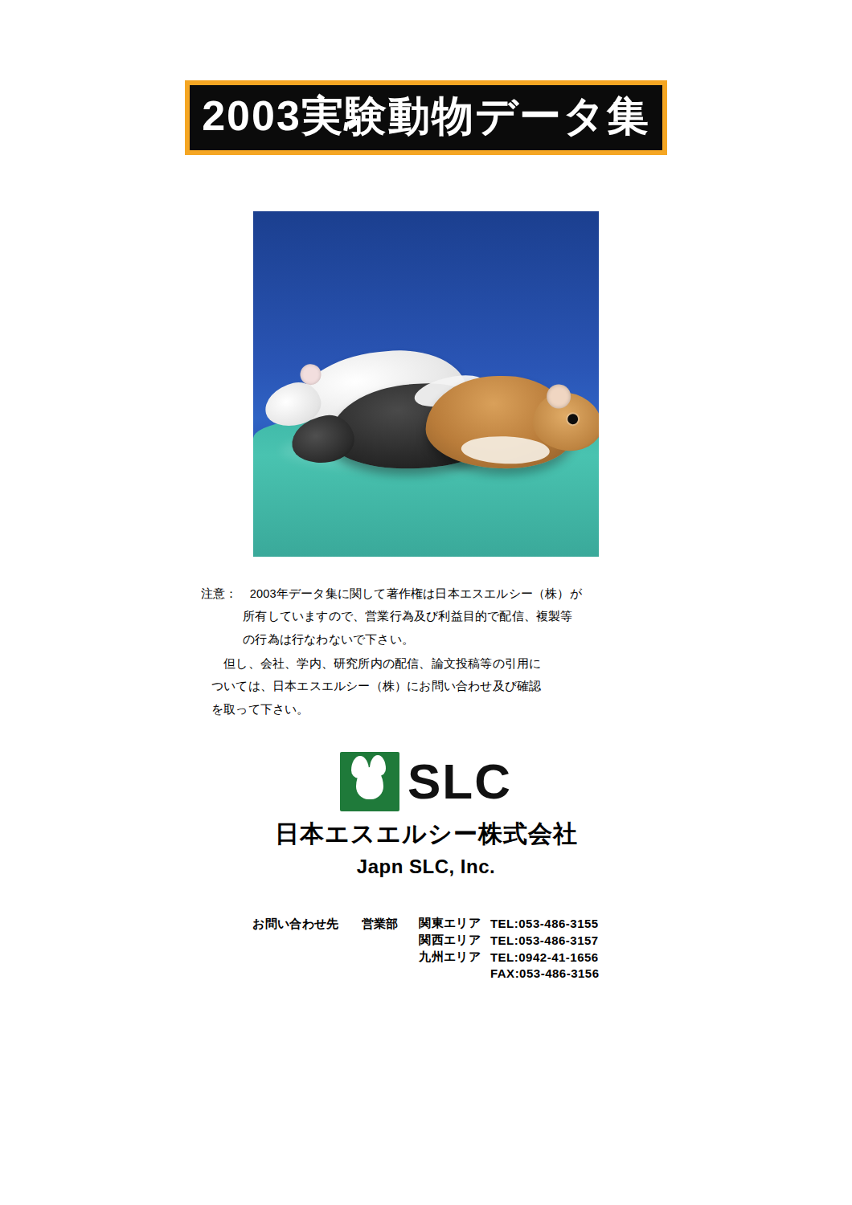2003実験動物データ集
注意：　2003年データ集に関して著作権は日本エスエルシー（株）が
所有していますので、営業行為及び利益目的で配信、複製等
の行為は行なわないで下さい。
　但し、会社、学内、研究所内の配信、論文投稿等の引用に
ついては、日本エスエルシー（株）にお問い合わせ及び確認
を取って下さい。
SLC
日本エスエルシー株式会社
Japn SLC, Inc.
お問い合わせ先
営業部
| 関東エリア | TEL:053-486-3155 |
| 関西エリア | TEL:053-486-3157 |
| 九州エリア | TEL:0942-41-1656 |
| | FAX:053-486-3156 |